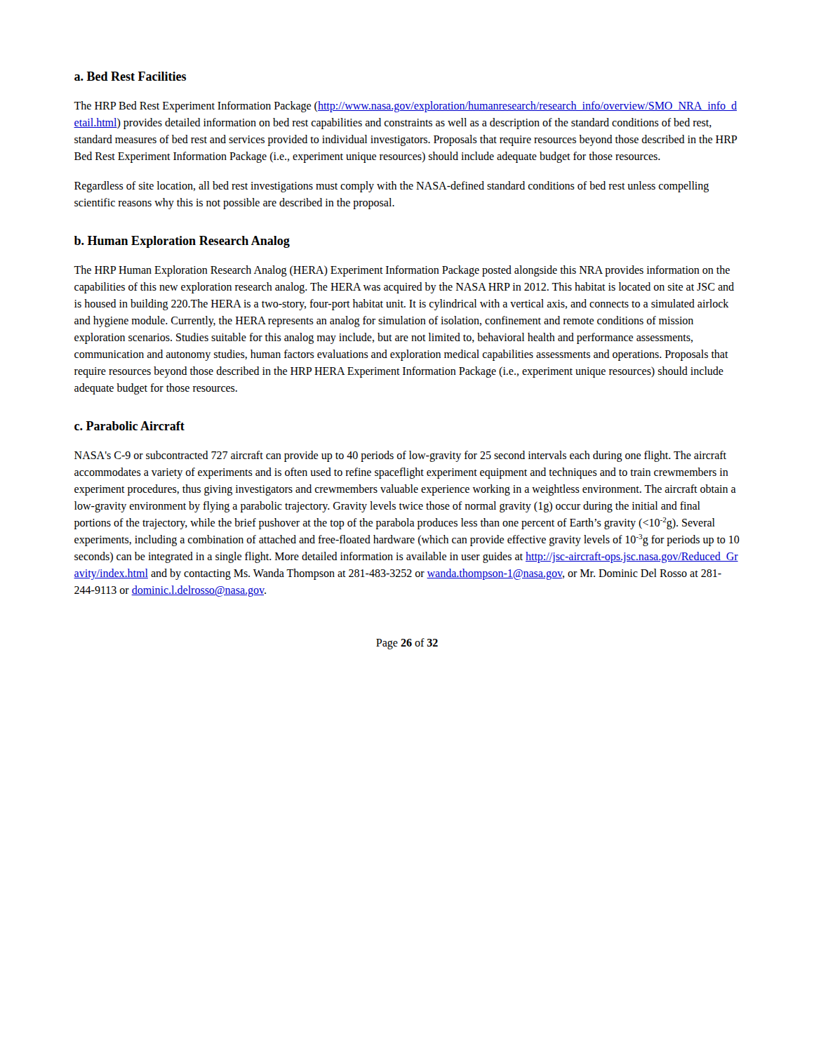a. Bed Rest Facilities
The HRP Bed Rest Experiment Information Package (http://www.nasa.gov/exploration/humanresearch/research_info/overview/SMO_NRA_info_detail.html) provides detailed information on bed rest capabilities and constraints as well as a description of the standard conditions of bed rest, standard measures of bed rest and services provided to individual investigators. Proposals that require resources beyond those described in the HRP Bed Rest Experiment Information Package (i.e., experiment unique resources) should include adequate budget for those resources.
Regardless of site location, all bed rest investigations must comply with the NASA-defined standard conditions of bed rest unless compelling scientific reasons why this is not possible are described in the proposal.
b. Human Exploration Research Analog
The HRP Human Exploration Research Analog (HERA) Experiment Information Package posted alongside this NRA provides information on the capabilities of this new exploration research analog. The HERA was acquired by the NASA HRP in 2012. This habitat is located on site at JSC and is housed in building 220.The HERA is a two-story, four-port habitat unit. It is cylindrical with a vertical axis, and connects to a simulated airlock and hygiene module. Currently, the HERA represents an analog for simulation of isolation, confinement and remote conditions of mission exploration scenarios. Studies suitable for this analog may include, but are not limited to, behavioral health and performance assessments, communication and autonomy studies, human factors evaluations and exploration medical capabilities assessments and operations. Proposals that require resources beyond those described in the HRP HERA Experiment Information Package (i.e., experiment unique resources) should include adequate budget for those resources.
c. Parabolic Aircraft
NASA's C-9 or subcontracted 727 aircraft can provide up to 40 periods of low-gravity for 25 second intervals each during one flight. The aircraft accommodates a variety of experiments and is often used to refine spaceflight experiment equipment and techniques and to train crewmembers in experiment procedures, thus giving investigators and crewmembers valuable experience working in a weightless environment. The aircraft obtain a low-gravity environment by flying a parabolic trajectory. Gravity levels twice those of normal gravity (1g) occur during the initial and final portions of the trajectory, while the brief pushover at the top of the parabola produces less than one percent of Earth’s gravity (<10-2g). Several experiments, including a combination of attached and free-floated hardware (which can provide effective gravity levels of 10-3g for periods up to 10 seconds) can be integrated in a single flight. More detailed information is available in user guides at http://jsc-aircraft-ops.jsc.nasa.gov/Reduced_Gravity/index.html and by contacting Ms. Wanda Thompson at 281-483-3252 or wanda.thompson-1@nasa.gov, or Mr. Dominic Del Rosso at 281-244-9113 or dominic.l.delrosso@nasa.gov.
Page 26 of 32